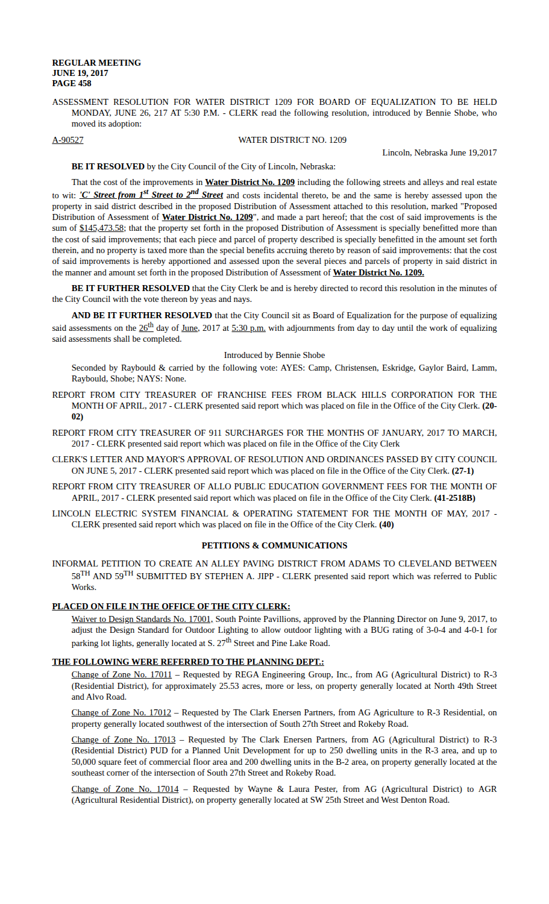REGULAR MEETING
JUNE 19, 2017
PAGE 458
ASSESSMENT RESOLUTION FOR WATER DISTRICT 1209 FOR BOARD OF EQUALIZATION TO BE HELD MONDAY, JUNE 26, 217 AT 5:30 P.M. - CLERK read the following resolution, introduced by Bennie Shobe, who moved its adoption:
A-90527 WATER DISTRICT NO. 1209
Lincoln, Nebraska June 19,2017
BE IT RESOLVED by the City Council of the City of Lincoln, Nebraska:
That the cost of the improvements in Water District No. 1209 including the following streets and alleys and real estate to wit: 'C' Street from 1st Street to 2nd Street and costs incidental thereto, be and the same is hereby assessed upon the property in said district described in the proposed Distribution of Assessment attached to this resolution, marked "Proposed Distribution of Assessment of Water District No. 1209", and made a part hereof; that the cost of said improvements is the sum of $145,473.58; that the property set forth in the proposed Distribution of Assessment is specially benefitted more than the cost of said improvements; that each piece and parcel of property described is specially benefitted in the amount set forth therein, and no property is taxed more than the special benefits accruing thereto by reason of said improvements: that the cost of said improvements is hereby apportioned and assessed upon the several pieces and parcels of property in said district in the manner and amount set forth in the proposed Distribution of Assessment of Water District No. 1209.
BE IT FURTHER RESOLVED that the City Clerk be and is hereby directed to record this resolution in the minutes of the City Council with the vote thereon by yeas and nays.
AND BE IT FURTHER RESOLVED that the City Council sit as Board of Equalization for the purpose of equalizing said assessments on the 26th day of June, 2017 at 5:30 p.m. with adjournments from day to day until the work of equalizing said assessments shall be completed.
Introduced by Bennie Shobe
Seconded by Raybould & carried by the following vote: AYES: Camp, Christensen, Eskridge, Gaylor Baird, Lamm, Raybould, Shobe; NAYS: None.
REPORT FROM CITY TREASURER OF FRANCHISE FEES FROM BLACK HILLS CORPORATION FOR THE MONTH OF APRIL, 2017 - CLERK presented said report which was placed on file in the Office of the City Clerk. (20-02)
REPORT FROM CITY TREASURER OF 911 SURCHARGES FOR THE MONTHS OF JANUARY, 2017 TO MARCH, 2017 - CLERK presented said report which was placed on file in the Office of the City Clerk
CLERK'S LETTER AND MAYOR'S APPROVAL OF RESOLUTION AND ORDINANCES PASSED BY CITY COUNCIL ON JUNE 5, 2017 - CLERK presented said report which was placed on file in the Office of the City Clerk. (27-1)
REPORT FROM CITY TREASURER OF ALLO PUBLIC EDUCATION GOVERNMENT FEES FOR THE MONTH OF APRIL, 2017 - CLERK presented said report which was placed on file in the Office of the City Clerk. (41-2518B)
LINCOLN ELECTRIC SYSTEM FINANCIAL & OPERATING STATEMENT FOR THE MONTH OF MAY, 2017 - CLERK presented said report which was placed on file in the Office of the City Clerk. (40)
PETITIONS & COMMUNICATIONS
INFORMAL PETITION TO CREATE AN ALLEY PAVING DISTRICT FROM ADAMS TO CLEVELAND BETWEEN 58TH AND 59TH SUBMITTED BY STEPHEN A. JIPP - CLERK presented said report which was referred to Public Works.
PLACED ON FILE IN THE OFFICE OF THE CITY CLERK:
Waiver to Design Standards No. 17001, South Pointe Pavillions, approved by the Planning Director on June 9, 2017, to adjust the Design Standard for Outdoor Lighting to allow outdoor lighting with a BUG rating of 3-0-4 and 4-0-1 for parking lot lights, generally located at S. 27th Street and Pine Lake Road.
THE FOLLOWING WERE REFERRED TO THE PLANNING DEPT.:
Change of Zone No. 17011 – Requested by REGA Engineering Group, Inc., from AG (Agricultural District) to R-3 (Residential District), for approximately 25.53 acres, more or less, on property generally located at North 49th Street and Alvo Road.
Change of Zone No. 17012 – Requested by The Clark Enersen Partners, from AG Agriculture to R-3 Residential, on property generally located southwest of the intersection of South 27th Street and Rokeby Road.
Change of Zone No. 17013 – Requested by The Clark Enersen Partners, from AG (Agricultural District) to R-3 (Residential District) PUD for a Planned Unit Development for up to 250 dwelling units in the R-3 area, and up to 50,000 square feet of commercial floor area and 200 dwelling units in the B-2 area, on property generally located at the southeast corner of the intersection of South 27th Street and Rokeby Road.
Change of Zone No. 17014 – Requested by Wayne & Laura Pester, from AG (Agricultural District) to AGR (Agricultural Residential District), on property generally located at SW 25th Street and West Denton Road.